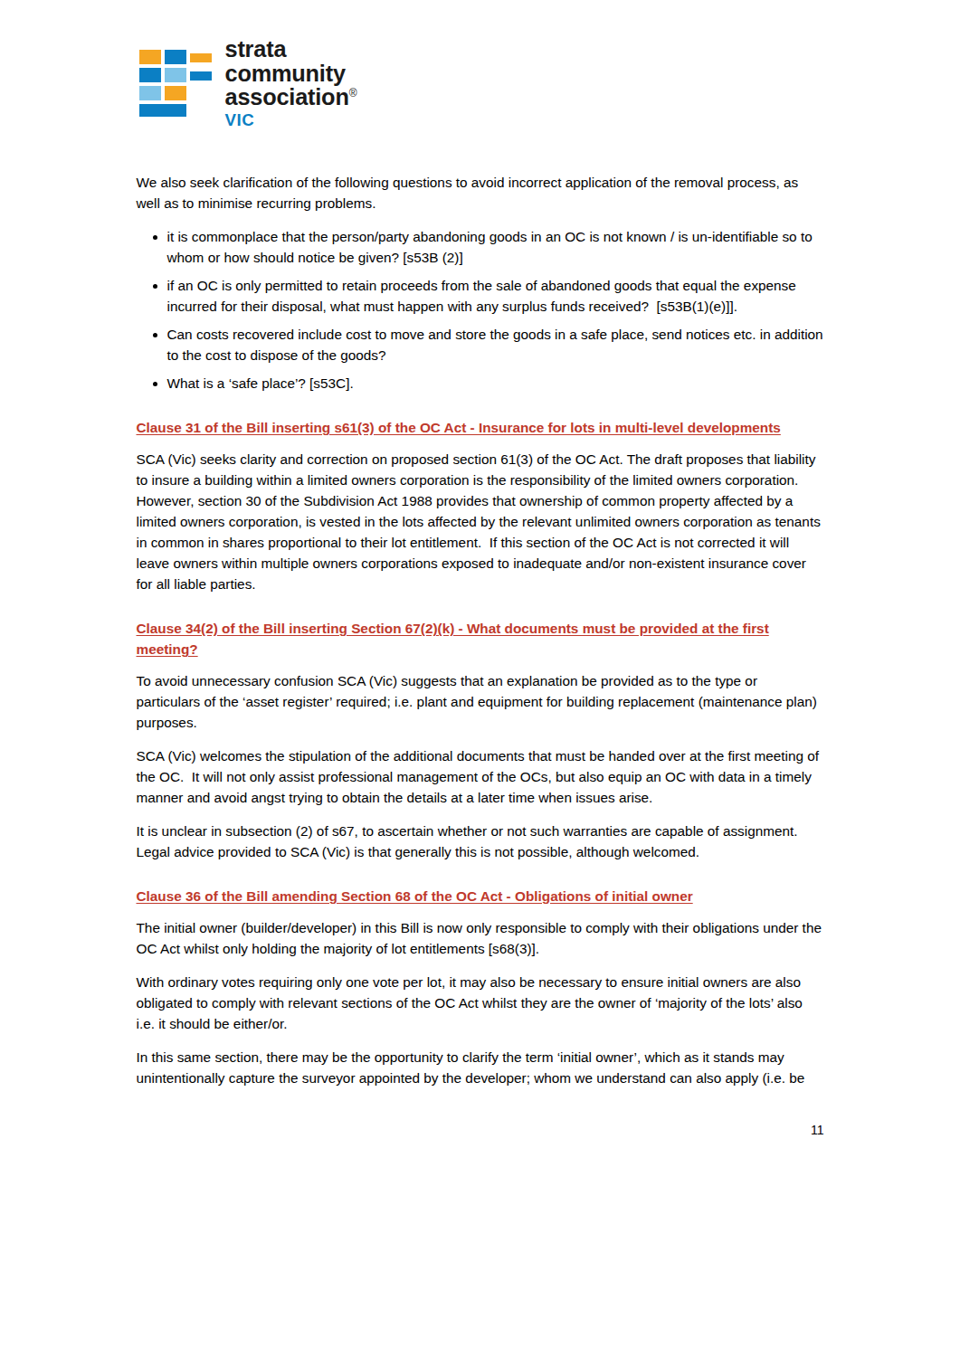| | strata community association ® VIC |
We also seek clarification of the following questions to avoid incorrect application of the removal process, as well as to minimise recurring problems.
it is commonplace that the person/party abandoning goods in an OC is not known / is un-identifiable so to whom or how should notice be given? [s53B (2)]
if an OC is only permitted to retain proceeds from the sale of abandoned goods that equal the expense incurred for their disposal, what must happen with any surplus funds received? [s53B(1)(e)]].
Can costs recovered include cost to move and store the goods in a safe place, send notices etc. in addition to the cost to dispose of the goods?
What is a ‘safe place’? [s53C].
Clause 31 of the Bill inserting s61(3) of the OC Act - Insurance for lots in multi-level developments
SCA (Vic) seeks clarity and correction on proposed section 61(3) of the OC Act. The draft proposes that liability to insure a building within a limited owners corporation is the responsibility of the limited owners corporation. However, section 30 of the Subdivision Act 1988 provides that ownership of common property affected by a limited owners corporation, is vested in the lots affected by the relevant unlimited owners corporation as tenants in common in shares proportional to their lot entitlement. If this section of the OC Act is not corrected it will leave owners within multiple owners corporations exposed to inadequate and/or non-existent insurance cover for all liable parties.
Clause 34(2) of the Bill inserting Section 67(2)(k) - What documents must be provided at the first meeting?
To avoid unnecessary confusion SCA (Vic) suggests that an explanation be provided as to the type or particulars of the ‘asset register’ required; i.e. plant and equipment for building replacement (maintenance plan) purposes.
SCA (Vic) welcomes the stipulation of the additional documents that must be handed over at the first meeting of the OC. It will not only assist professional management of the OCs, but also equip an OC with data in a timely manner and avoid angst trying to obtain the details at a later time when issues arise.
It is unclear in subsection (2) of s67, to ascertain whether or not such warranties are capable of assignment. Legal advice provided to SCA (Vic) is that generally this is not possible, although welcomed.
Clause 36 of the Bill amending Section 68 of the OC Act - Obligations of initial owner
The initial owner (builder/developer) in this Bill is now only responsible to comply with their obligations under the OC Act whilst only holding the majority of lot entitlements [s68(3)].
With ordinary votes requiring only one vote per lot, it may also be necessary to ensure initial owners are also obligated to comply with relevant sections of the OC Act whilst they are the owner of ‘majority of the lots’ also i.e. it should be either/or.
In this same section, there may be the opportunity to clarify the term ‘initial owner’, which as it stands may unintentionally capture the surveyor appointed by the developer; whom we understand can also apply (i.e. be
11